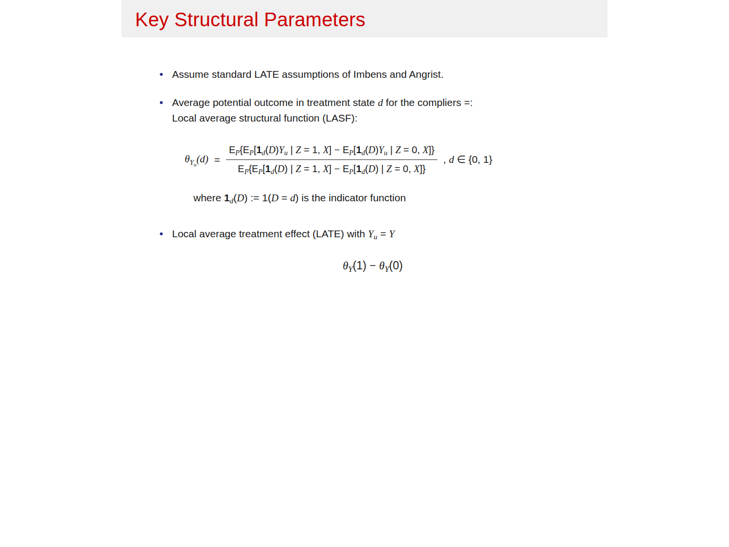Key Structural Parameters
Assume standard LATE assumptions of Imbens and Angrist.
Average potential outcome in treatment state d for the compliers =:
Local average structural function (LASF):
| θ Y u (d) | = | E P { E P [ 1 d ( D ) Y u / Z = 1, X ] − E P [ 1 d ( D ) Y u / Z = 0, X ]} E P { E P [ 1 d ( D ) / Z = 1, X ] − E P [ 1 d ( D ) / Z = 0, X ]} | , d ∈ {0, 1} |
where 1 d(D) := 1(D = d) is the indicator function
Local average treatment effect (LATE) with Yu = Y
θY(1) − θY(0)